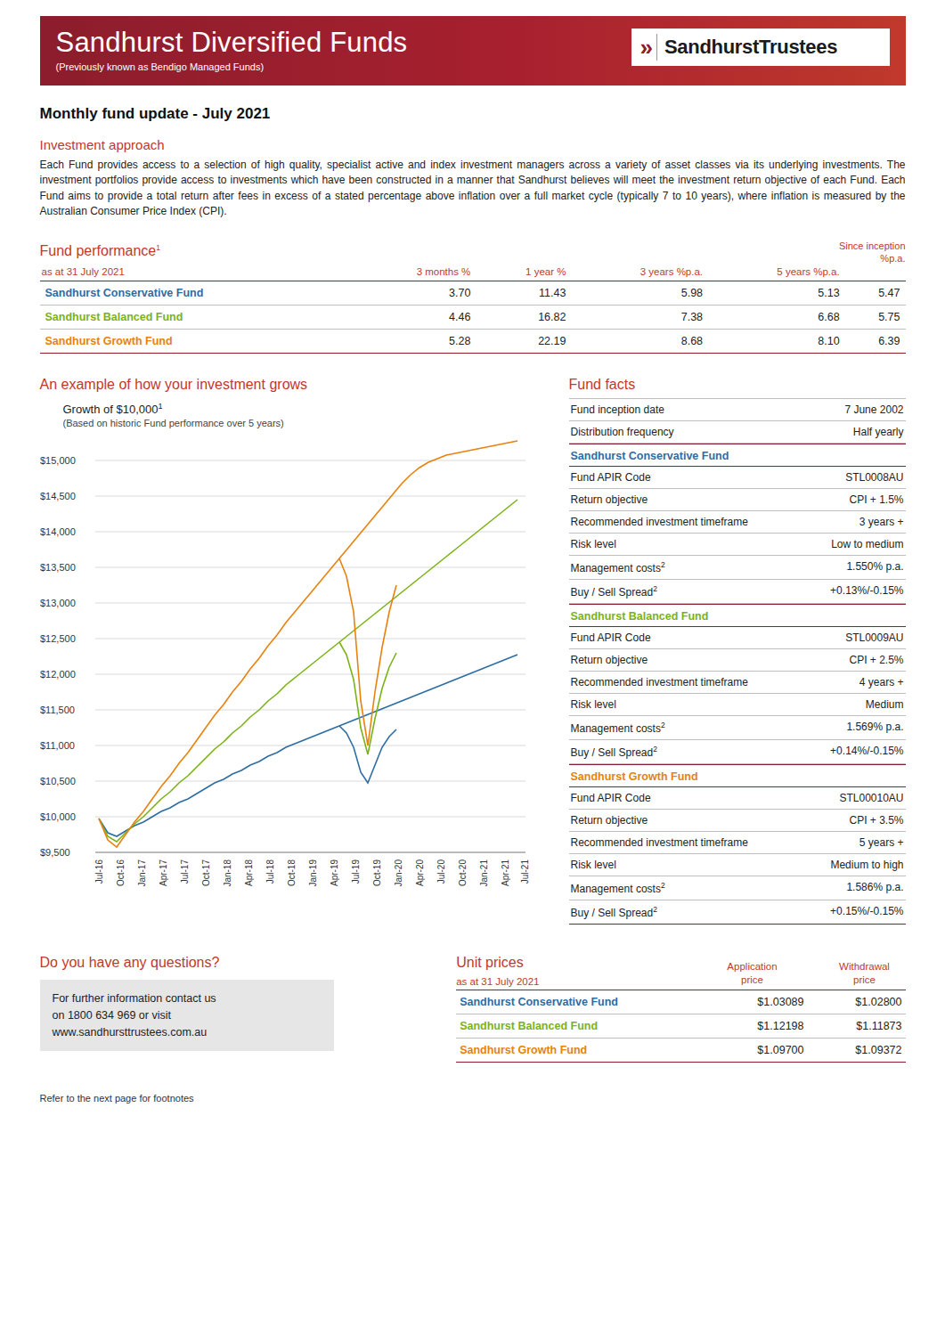Sandhurst Diversified Funds
(Previously known as Bendigo Managed Funds)
»
SandhurstTrustees
Monthly fund update - July 2021
Investment approach
Each Fund provides access to a selection of high quality, specialist active and index investment managers across a variety of asset classes via its underlying investments. The investment portfolios provide access to investments which have been constructed in a manner that Sandhurst believes will meet the investment return objective of each Fund. Each Fund aims to provide a total return after fees in excess of a stated percentage above inflation over a full market cycle (typically 7 to 10 years), where inflation is measured by the Australian Consumer Price Index (CPI).
Fund performance1
Since inception
%p.a.
| as at 31 July 2021 | 3 months % | 1 year % | 3 years %p.a. | 5 years %p.a. | |
| --- | --- | --- | --- | --- | --- |
| Sandhurst Conservative Fund | 3.70 | 11.43 | 5.98 | 5.13 | 5.47 |
| Sandhurst Balanced Fund | 4.46 | 16.82 | 7.38 | 6.68 | 5.75 |
| Sandhurst Growth Fund | 5.28 | 22.19 | 8.68 | 8.10 | 6.39 |
An example of how your investment grows
Growth of $10,0001
(Based on historic Fund performance over 5 years)
$15,000 $14,500 $14,000 $13,500 $13,000 $12,500 $12,000 $11,500 $11,000 $10,500 $10,000 $9,500 Jul-16 Oct-16 Jan-17 Apr-17 Jul-17 Oct-17 Jan-18 Apr-18 Jul-18 Oct-18 Jan-19 Apr-19 Jul-19 Oct-19 Jan-20 Apr-20 Jul-20 Oct-20 Jan-21 Apr-21 Jul-21
Fund facts
Fund inception date
7 June 2002
Distribution frequency
Half yearly
Sandhurst Conservative Fund
Fund APIR Code
STL0008AU
Return objective
CPI + 1.5%
Recommended investment timeframe
3 years +
Risk level
Low to medium
Management costs2
1.550% p.a.
Buy / Sell Spread2
+0.13%/-0.15%
Sandhurst Balanced Fund
Fund APIR Code
STL0009AU
Return objective
CPI + 2.5%
Recommended investment timeframe
4 years +
Risk level
Medium
Management costs2
1.569% p.a.
Buy / Sell Spread2
+0.14%/-0.15%
Sandhurst Growth Fund
Fund APIR Code
STL00010AU
Return objective
CPI + 3.5%
Recommended investment timeframe
5 years +
Risk level
Medium to high
Management costs2
1.586% p.a.
Buy / Sell Spread2
+0.15%/-0.15%
Do you have any questions?
For further information contact us
on 1800 634 969 or visit
www.sandhursttrustees.com.au
Unit prices
as at 31 July 2021
Application
price
Withdrawal
price
| Sandhurst Conservative Fund | $1.03089 | $1.02800 |
| Sandhurst Balanced Fund | $1.12198 | $1.11873 |
| Sandhurst Growth Fund | $1.09700 | $1.09372 |
Refer to the next page for footnotes